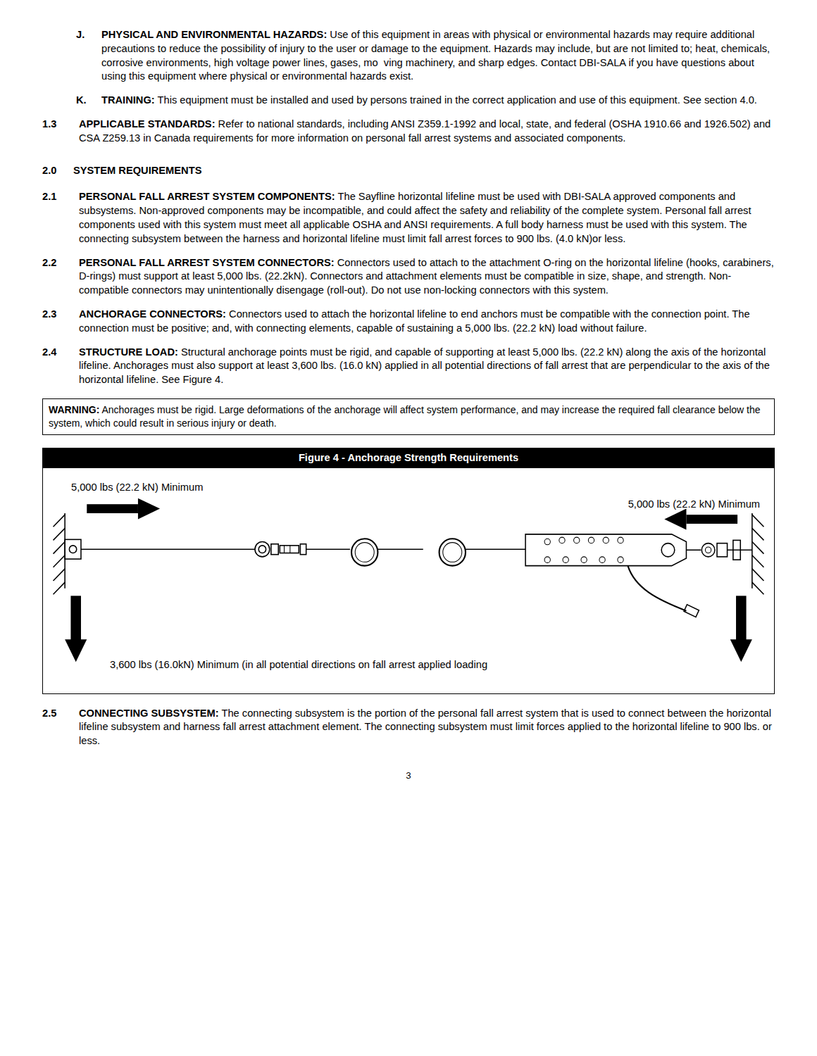J.
PHYSICAL AND ENVIRONMENTAL HAZARDS: Use of this equipment in areas with physical or environmental hazards may require additional precautions to reduce the possibility of injury to the user or damage to the equipment. Hazards may include, but are not limited to; heat, chemicals, corrosive environments, high voltage power lines, gases, mo ving machinery, and sharp edges. Contact DBI-SALA if you have questions about using this equipment where physical or environmental hazards exist.
K.
TRAINING: This equipment must be installed and used by persons trained in the correct application and use of this equipment. See section 4.0.
1.3
APPLICABLE STANDARDS: Refer to national standards, including ANSI Z359.1-1992 and local, state, and federal (OSHA 1910.66 and 1926.502) and CSA Z259.13 in Canada requirements for more information on personal fall arrest systems and associated components.
2.0 SYSTEM REQUIREMENTS
2.1
PERSONAL FALL ARREST SYSTEM COMPONENTS: The Sayfline horizontal lifeline must be used with DBI-SALA approved components and subsystems. Non-approved components may be incompatible, and could affect the safety and reliability of the complete system. Personal fall arrest components used with this system must meet all applicable OSHA and ANSI requirements. A full body harness must be used with this system. The connecting subsystem between the harness and horizontal lifeline must limit fall arrest forces to 900 lbs. (4.0 kN)or less.
2.2
PERSONAL FALL ARREST SYSTEM CONNECTORS: Connectors used to attach to the attachment O-ring on the horizontal lifeline (hooks, carabiners, D-rings) must support at least 5,000 lbs. (22.2kN). Connectors and attachment elements must be compatible in size, shape, and strength. Non-compatible connectors may unintentionally disengage (roll-out). Do not use non-locking connectors with this system.
2.3
ANCHORAGE CONNECTORS: Connectors used to attach the horizontal lifeline to end anchors must be compatible with the connection point. The connection must be positive; and, with connecting elements, capable of sustaining a 5,000 lbs. (22.2 kN) load without failure.
2.4
STRUCTURE LOAD: Structural anchorage points must be rigid, and capable of supporting at least 5,000 lbs. (22.2 kN) along the axis of the horizontal lifeline. Anchorages must also support at least 3,600 lbs. (16.0 kN) applied in all potential directions of fall arrest that are perpendicular to the axis of the horizontal lifeline. See Figure 4.
WARNING: Anchorages must be rigid. Large deformations of the anchorage will affect system performance, and may increase the required fall clearance below the system, which could result in serious injury or death.
Figure 4 - Anchorage Strength Requirements
5,000 lbs (22.2 kN) Minimum
5,000 lbs (22.2 kN) Minimum
3,600 lbs (16.0kN) Minimum (in all potential directions on fall arrest applied loading
2.5
CONNECTING SUBSYSTEM: The connecting subsystem is the portion of the personal fall arrest system that is used to connect between the horizontal lifeline subsystem and harness fall arrest attachment element. The connecting subsystem must limit forces applied to the horizontal lifeline to 900 lbs. or less.
3